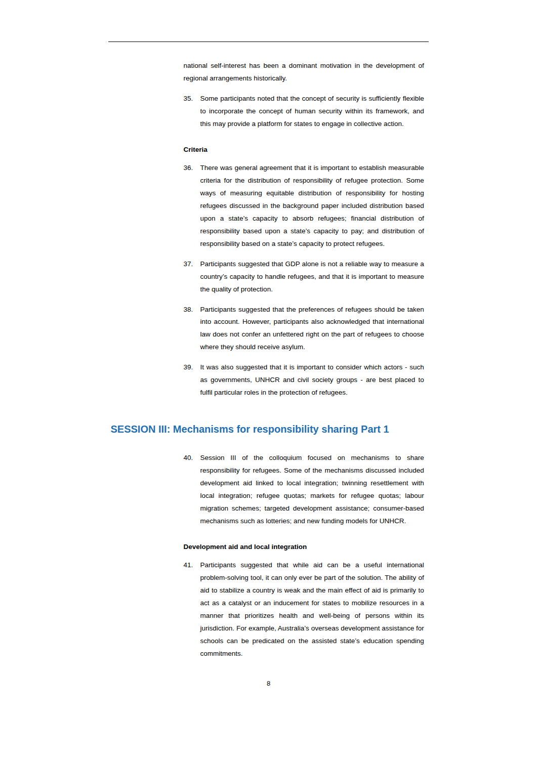national self-interest has been a dominant motivation in the development of regional arrangements historically.
35. Some participants noted that the concept of security is sufficiently flexible to incorporate the concept of human security within its framework, and this may provide a platform for states to engage in collective action.
Criteria
36. There was general agreement that it is important to establish measurable criteria for the distribution of responsibility of refugee protection. Some ways of measuring equitable distribution of responsibility for hosting refugees discussed in the background paper included distribution based upon a state’s capacity to absorb refugees; financial distribution of responsibility based upon a state’s capacity to pay; and distribution of responsibility based on a state’s capacity to protect refugees.
37. Participants suggested that GDP alone is not a reliable way to measure a country’s capacity to handle refugees, and that it is important to measure the quality of protection.
38. Participants suggested that the preferences of refugees should be taken into account. However, participants also acknowledged that international law does not confer an unfettered right on the part of refugees to choose where they should receive asylum.
39. It was also suggested that it is important to consider which actors - such as governments, UNHCR and civil society groups - are best placed to fulfil particular roles in the protection of refugees.
SESSION III: Mechanisms for responsibility sharing Part 1
40. Session III of the colloquium focused on mechanisms to share responsibility for refugees. Some of the mechanisms discussed included development aid linked to local integration; twinning resettlement with local integration; refugee quotas; markets for refugee quotas; labour migration schemes; targeted development assistance; consumer-based mechanisms such as lotteries; and new funding models for UNHCR.
Development aid and local integration
41. Participants suggested that while aid can be a useful international problem-solving tool, it can only ever be part of the solution. The ability of aid to stabilize a country is weak and the main effect of aid is primarily to act as a catalyst or an inducement for states to mobilize resources in a manner that prioritizes health and well-being of persons within its jurisdiction. For example, Australia’s overseas development assistance for schools can be predicated on the assisted state’s education spending commitments.
8